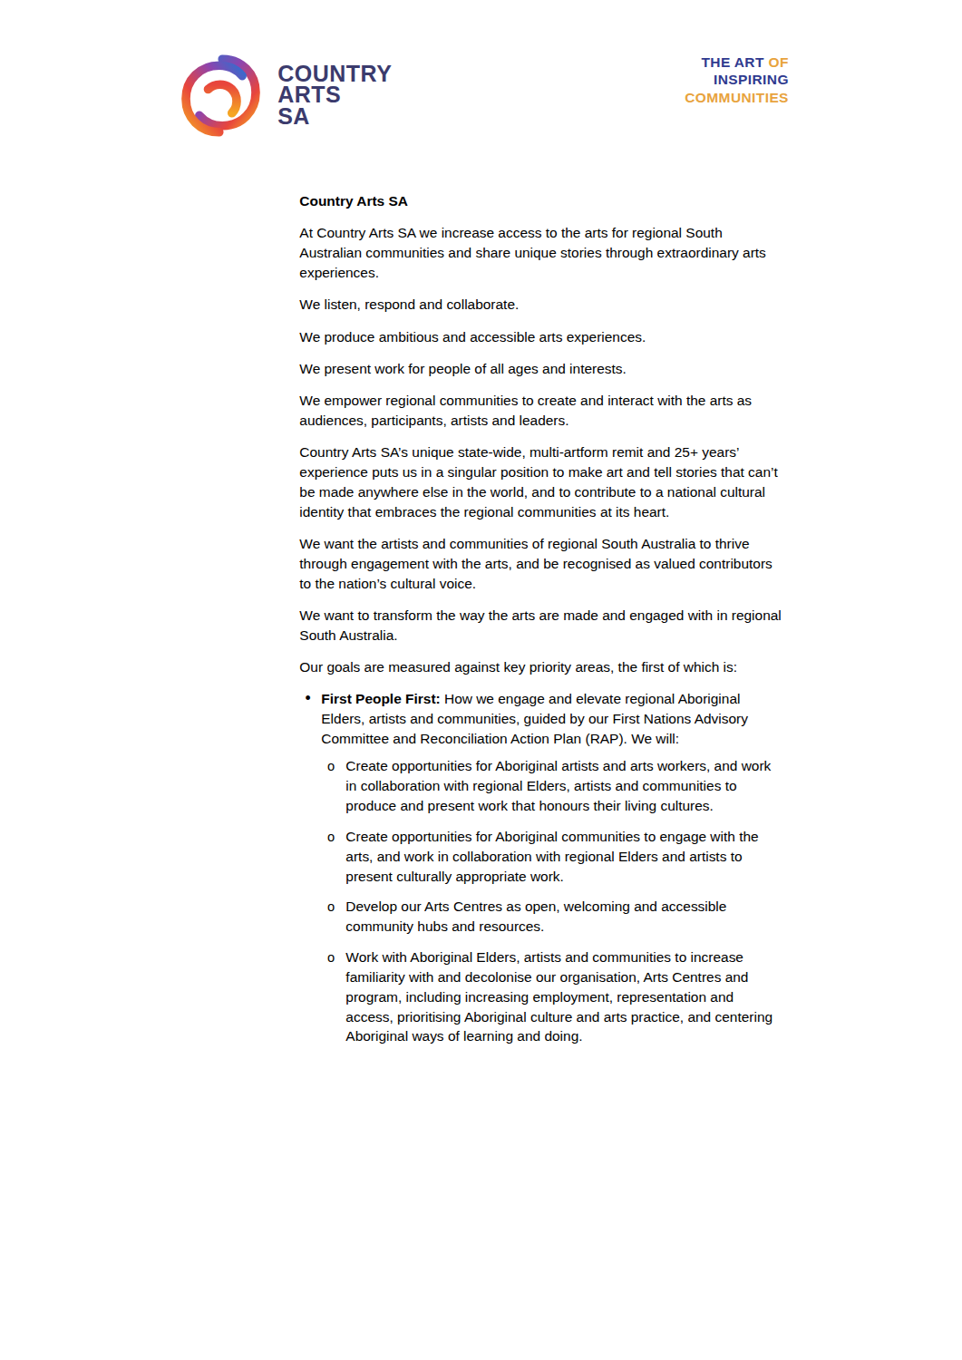Country
Arts
SA
THE ART OF
INSPIRING
COMMUNITIES
Country Arts SA
At Country Arts SA we increase access to the arts for regional South Australian communities and share unique stories through extraordinary arts experiences.
We listen, respond and collaborate.
We produce ambitious and accessible arts experiences.
We present work for people of all ages and interests.
We empower regional communities to create and interact with the arts as audiences, participants, artists and leaders.
Country Arts SA’s unique state-wide, multi-artform remit and 25+ years’ experience puts us in a singular position to make art and tell stories that can’t be made anywhere else in the world, and to contribute to a national cultural identity that embraces the regional communities at its heart.
We want the artists and communities of regional South Australia to thrive through engagement with the arts, and be recognised as valued contributors to the nation’s cultural voice.
We want to transform the way the arts are made and engaged with in regional South Australia.
Our goals are measured against key priority areas, the first of which is:
First People First: How we engage and elevate regional Aboriginal Elders, artists and communities, guided by our First Nations Advisory Committee and Reconciliation Action Plan (RAP). We will:
Create opportunities for Aboriginal artists and arts workers, and work in collaboration with regional Elders, artists and communities to produce and present work that honours their living cultures.
Create opportunities for Aboriginal communities to engage with the arts, and work in collaboration with regional Elders and artists to present culturally appropriate work.
Develop our Arts Centres as open, welcoming and accessible community hubs and resources.
Work with Aboriginal Elders, artists and communities to increase familiarity with and decolonise our organisation, Arts Centres and program, including increasing employment, representation and access, prioritising Aboriginal culture and arts practice, and centering Aboriginal ways of learning and doing.